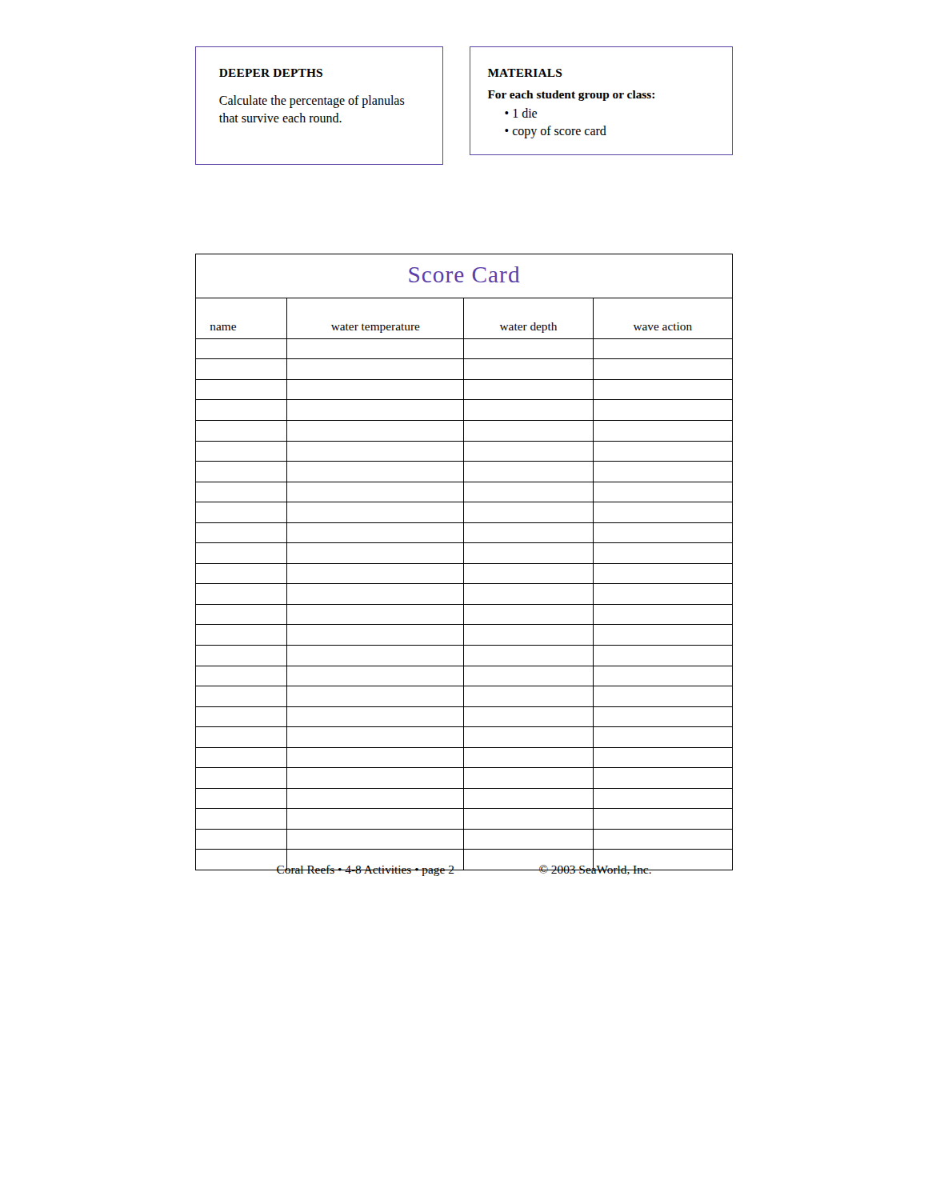DEEPER DEPTHS
Calculate the percentage of planulas that survive each round.
MATERIALS
For each student group or class:
1 die
copy of score card
Score Card
| name | water temperature | water depth | wave action |
| --- | --- | --- | --- |
Coral Reefs • 4-8 Activities • page 2 © 2003 SeaWorld, Inc.